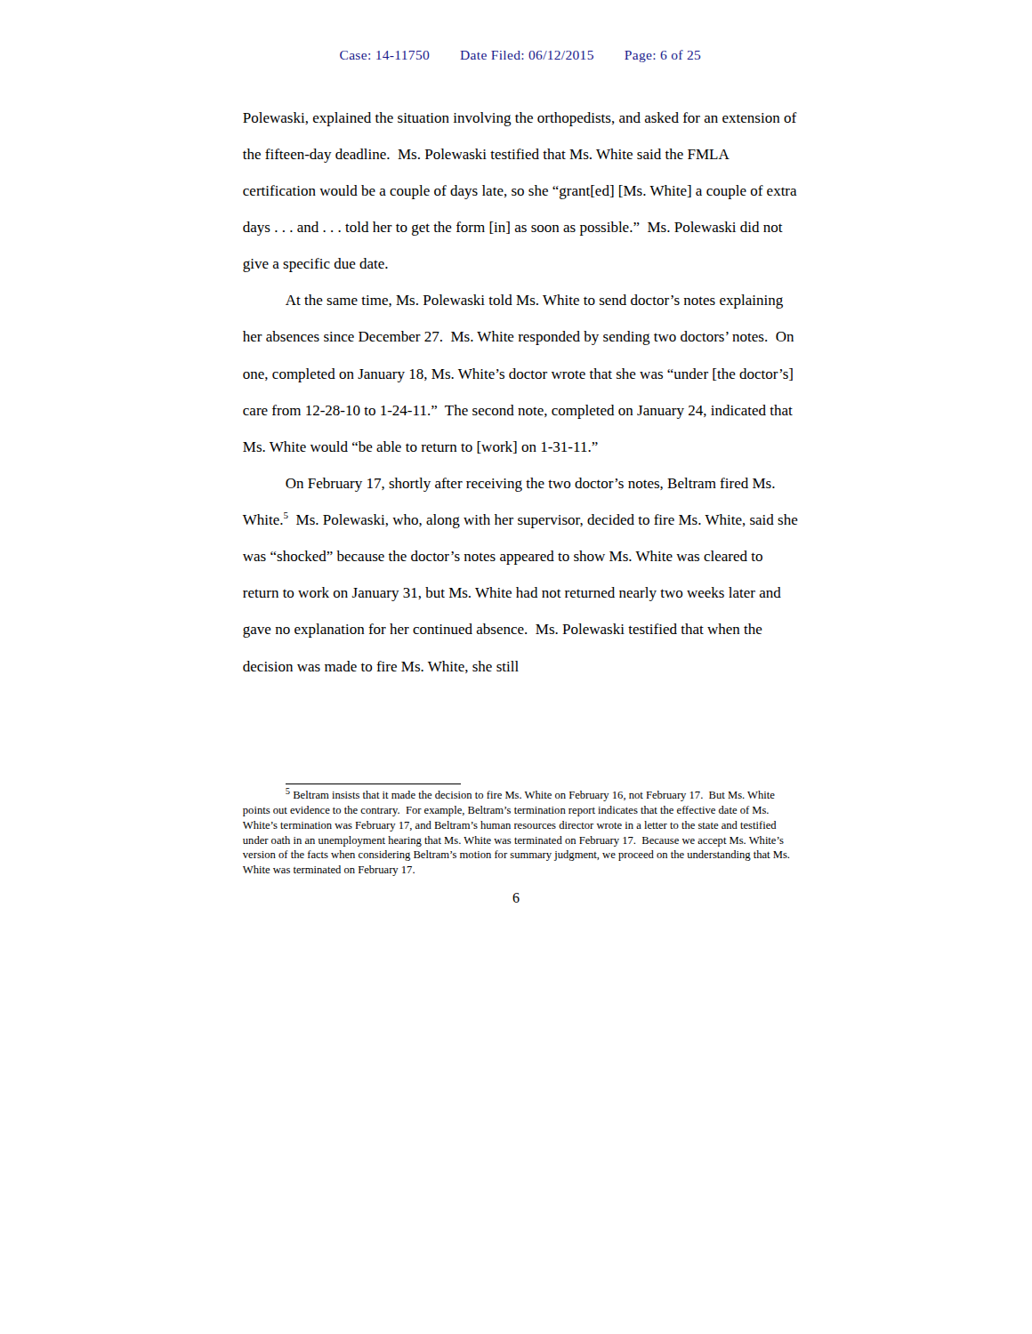Case: 14-11750 Date Filed: 06/12/2015 Page: 6 of 25
Polewaski, explained the situation involving the orthopedists, and asked for an extension of the fifteen-day deadline. Ms. Polewaski testified that Ms. White said the FMLA certification would be a couple of days late, so she “grant[ed] [Ms. White] a couple of extra days . . . and . . . told her to get the form [in] as soon as possible.” Ms. Polewaski did not give a specific due date.
At the same time, Ms. Polewaski told Ms. White to send doctor’s notes explaining her absences since December 27. Ms. White responded by sending two doctors’ notes. On one, completed on January 18, Ms. White’s doctor wrote that she was “under [the doctor’s] care from 12-28-10 to 1-24-11.” The second note, completed on January 24, indicated that Ms. White would “be able to return to [work] on 1-31-11.”
On February 17, shortly after receiving the two doctor’s notes, Beltram fired Ms. White.5 Ms. Polewaski, who, along with her supervisor, decided to fire Ms. White, said she was “shocked” because the doctor’s notes appeared to show Ms. White was cleared to return to work on January 31, but Ms. White had not returned nearly two weeks later and gave no explanation for her continued absence. Ms. Polewaski testified that when the decision was made to fire Ms. White, she still
5 Beltram insists that it made the decision to fire Ms. White on February 16, not February 17. But Ms. White points out evidence to the contrary. For example, Beltram’s termination report indicates that the effective date of Ms. White’s termination was February 17, and Beltram’s human resources director wrote in a letter to the state and testified under oath in an unemployment hearing that Ms. White was terminated on February 17. Because we accept Ms. White’s version of the facts when considering Beltram’s motion for summary judgment, we proceed on the understanding that Ms. White was terminated on February 17.
6